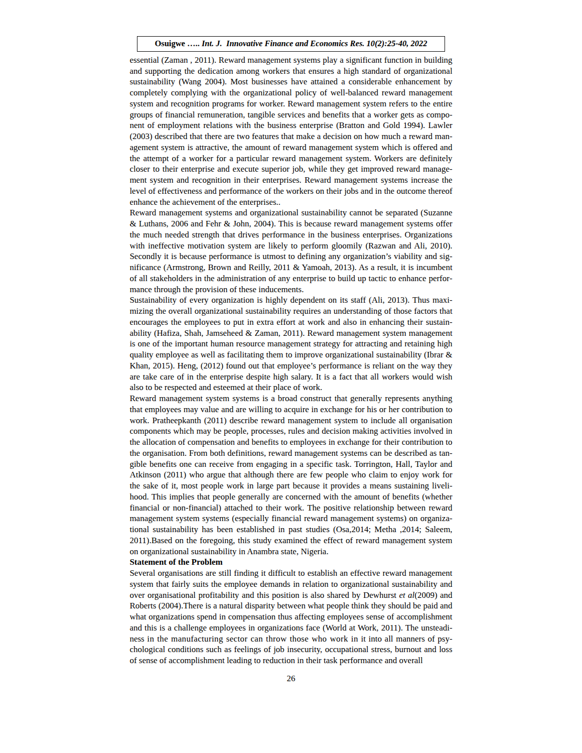Osuigwe ….. Int. J. Innovative Finance and Economics Res. 10(2):25-40, 2022
essential (Zaman , 2011). Reward management systems play a significant function in building and supporting the dedication among workers that ensures a high standard of organizational sustainability (Wang 2004). Most businesses have attained a considerable enhancement by completely complying with the organizational policy of well-balanced reward management system and recognition programs for worker. Reward management system refers to the entire groups of financial remuneration, tangible services and benefits that a worker gets as component of employment relations with the business enterprise (Bratton and Gold 1994). Lawler (2003) described that there are two features that make a decision on how much a reward management system is attractive, the amount of reward management system which is offered and the attempt of a worker for a particular reward management system. Workers are definitely closer to their enterprise and execute superior job, while they get improved reward management system and recognition in their enterprises. Reward management systems increase the level of effectiveness and performance of the workers on their jobs and in the outcome thereof enhance the achievement of the enterprises..
Reward management systems and organizational sustainability cannot be separated (Suzanne & Luthans, 2006 and Fehr & John, 2004). This is because reward management systems offer the much needed strength that drives performance in the business enterprises. Organizations with ineffective motivation system are likely to perform gloomily (Razwan and Ali, 2010). Secondly it is because performance is utmost to defining any organization’s viability and significance (Armstrong, Brown and Reilly, 2011 & Yamoah, 2013). As a result, it is incumbent of all stakeholders in the administration of any enterprise to build up tactic to enhance performance through the provision of these inducements.
Sustainability of every organization is highly dependent on its staff (Ali, 2013). Thus maximizing the overall organizational sustainability requires an understanding of those factors that encourages the employees to put in extra effort at work and also in enhancing their sustainability (Hafiza, Shah, Jamseheed & Zaman, 2011). Reward management system management is one of the important human resource management strategy for attracting and retaining high quality employee as well as facilitating them to improve organizational sustainability (Ibrar & Khan, 2015). Heng, (2012) found out that employee’s performance is reliant on the way they are take care of in the enterprise despite high salary. It is a fact that all workers would wish also to be respected and esteemed at their place of work.
Reward management system systems is a broad construct that generally represents anything that employees may value and are willing to acquire in exchange for his or her contribution to work. Pratheepkanth (2011) describe reward management system to include all organisation components which may be people, processes, rules and decision making activities involved in the allocation of compensation and benefits to employees in exchange for their contribution to the organisation. From both definitions, reward management systems can be described as tangible benefits one can receive from engaging in a specific task. Torrington, Hall, Taylor and Atkinson (2011) who argue that although there are few people who claim to enjoy work for the sake of it, most people work in large part because it provides a means sustaining livelihood. This implies that people generally are concerned with the amount of benefits (whether financial or non-financial) attached to their work. The positive relationship between reward management system systems (especially financial reward management systems) on organizational sustainability has been established in past studies (Osa,2014; Metha ,2014; Saleem, 2011).Based on the foregoing, this study examined the effect of reward management system on organizational sustainability in Anambra state, Nigeria.
Statement of the Problem
Several organisations are still finding it difficult to establish an effective reward management system that fairly suits the employee demands in relation to organizational sustainability and over organisational profitability and this position is also shared by Dewhurst et al(2009) and Roberts (2004).There is a natural disparity between what people think they should be paid and what organizations spend in compensation thus affecting employees sense of accomplishment and this is a challenge employees in organizations face (World at Work, 2011). The unsteadiness in the manufacturing sector can throw those who work in it into all manners of psychological conditions such as feelings of job insecurity, occupational stress, burnout and loss of sense of accomplishment leading to reduction in their task performance and overall
26